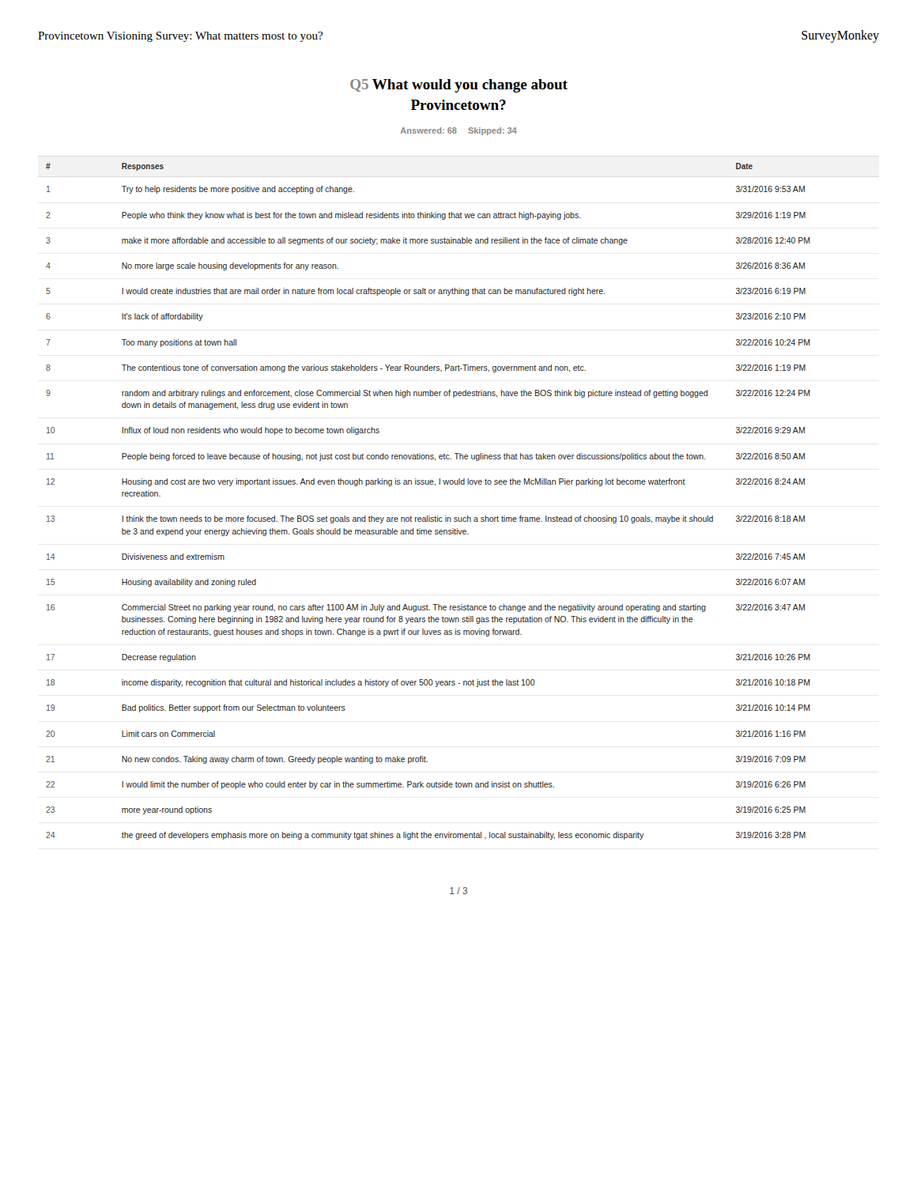Provincetown Visioning Survey: What matters most to you?
SurveyMonkey
Q5 What would you change about
Provincetown?
Answered: 68 Skipped: 34
| # | Responses | Date |
| --- | --- | --- |
| 1 | Try to help residents be more positive and accepting of change. | 3/31/2016 9:53 AM |
| 2 | People who think they know what is best for the town and mislead residents into thinking that we can attract high-paying jobs. | 3/29/2016 1:19 PM |
| 3 | make it more affordable and accessible to all segments of our society; make it more sustainable and resilient in the face of climate change | 3/28/2016 12:40 PM |
| 4 | No more large scale housing developments for any reason. | 3/26/2016 8:36 AM |
| 5 | I would create industries that are mail order in nature from local craftspeople or salt or anything that can be manufactured right here. | 3/23/2016 6:19 PM |
| 6 | It's lack of affordability | 3/23/2016 2:10 PM |
| 7 | Too many positions at town hall | 3/22/2016 10:24 PM |
| 8 | The contentious tone of conversation among the various stakeholders - Year Rounders, Part-Timers, government and non, etc. | 3/22/2016 1:19 PM |
| 9 | random and arbitrary rulings and enforcement, close Commercial St when high number of pedestrians, have the BOS think big picture instead of getting bogged down in details of management, less drug use evident in town | 3/22/2016 12:24 PM |
| 10 | Influx of loud non residents who would hope to become town oligarchs | 3/22/2016 9:29 AM |
| 11 | People being forced to leave because of housing, not just cost but condo renovations, etc. The ugliness that has taken over discussions/politics about the town. | 3/22/2016 8:50 AM |
| 12 | Housing and cost are two very important issues. And even though parking is an issue, I would love to see the McMillan Pier parking lot become waterfront recreation. | 3/22/2016 8:24 AM |
| 13 | I think the town needs to be more focused. The BOS set goals and they are not realistic in such a short time frame. Instead of choosing 10 goals, maybe it should be 3 and expend your energy achieving them. Goals should be measurable and time sensitive. | 3/22/2016 8:18 AM |
| 14 | Divisiveness and extremism | 3/22/2016 7:45 AM |
| 15 | Housing availability and zoning ruled | 3/22/2016 6:07 AM |
| 16 | Commercial Street no parking year round, no cars after 1100 AM in July and August. The resistance to change and the negatiivity around operating and starting businesses. Coming here beginning in 1982 and luving here year round for 8 years the town still gas the reputation of NO. This evident in the difficulty in the reduction of restaurants, guest houses and shops in town. Change is a pwrt if our luves as is moving forward. | 3/22/2016 3:47 AM |
| 17 | Decrease regulation | 3/21/2016 10:26 PM |
| 18 | income disparity, recognition that cultural and historical includes a history of over 500 years - not just the last 100 | 3/21/2016 10:18 PM |
| 19 | Bad politics. Better support from our Selectman to volunteers | 3/21/2016 10:14 PM |
| 20 | Limit cars on Commercial | 3/21/2016 1:16 PM |
| 21 | No new condos. Taking away charm of town. Greedy people wanting to make profit. | 3/19/2016 7:09 PM |
| 22 | I would limit the number of people who could enter by car in the summertime. Park outside town and insist on shuttles. | 3/19/2016 6:26 PM |
| 23 | more year-round options | 3/19/2016 6:25 PM |
| 24 | the greed of developers emphasis more on being a community tgat shines a light the enviromental , local sustainabilty, less economic disparity | 3/19/2016 3:28 PM |
1 / 3